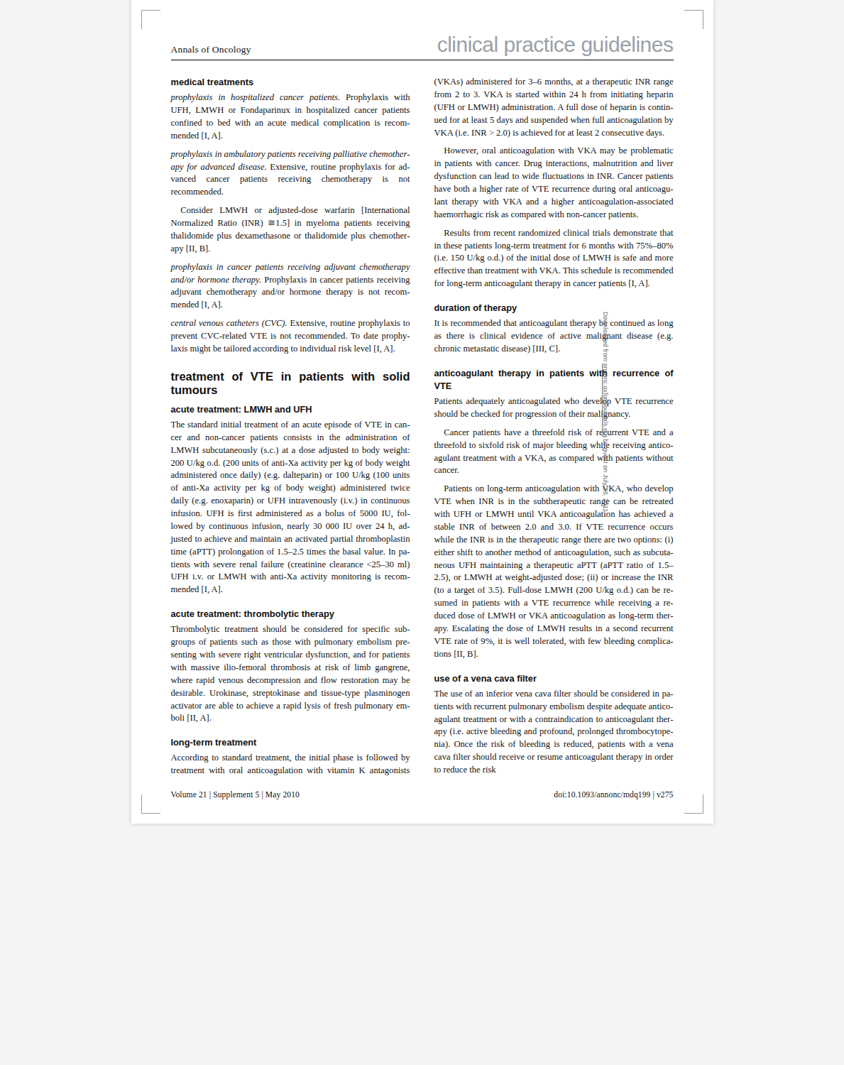Annals of Oncology
clinical practice guidelines
medical treatments
prophylaxis in hospitalized cancer patients. Prophylaxis with UFH, LMWH or Fondaparinux in hospitalized cancer patients confined to bed with an acute medical complication is recommended [I, A].
prophylaxis in ambulatory patients receiving palliative chemotherapy for advanced disease. Extensive, routine prophylaxis for advanced cancer patients receiving chemotherapy is not recommended.
Consider LMWH or adjusted-dose warfarin [International Normalized Ratio (INR) ≅1.5] in myeloma patients receiving thalidomide plus dexamethasone or thalidomide plus chemotherapy [II, B].
prophylaxis in cancer patients receiving adjuvant chemotherapy and/or hormone therapy. Prophylaxis in cancer patients receiving adjuvant chemotherapy and/or hormone therapy is not recommended [I, A].
central venous catheters (CVC). Extensive, routine prophylaxis to prevent CVC-related VTE is not recommended. To date prophylaxis might be tailored according to individual risk level [I, A].
treatment of VTE in patients with solid tumours
acute treatment: LMWH and UFH
The standard initial treatment of an acute episode of VTE in cancer and non-cancer patients consists in the administration of LMWH subcutaneously (s.c.) at a dose adjusted to body weight: 200 U/kg o.d. (200 units of anti-Xa activity per kg of body weight administered once daily) (e.g. dalteparin) or 100 U/kg (100 units of anti-Xa activity per kg of body weight) administered twice daily (e.g. enoxaparin) or UFH intravenously (i.v.) in continuous infusion. UFH is first administered as a bolus of 5000 IU, followed by continuous infusion, nearly 30 000 IU over 24 h, adjusted to achieve and maintain an activated partial thromboplastin time (aPTT) prolongation of 1.5–2.5 times the basal value. In patients with severe renal failure (creatinine clearance <25–30 ml) UFH i.v. or LMWH with anti-Xa activity monitoring is recommended [I, A].
acute treatment: thrombolytic therapy
Thrombolytic treatment should be considered for specific subgroups of patients such as those with pulmonary embolism presenting with severe right ventricular dysfunction, and for patients with massive ilio-femoral thrombosis at risk of limb gangrene, where rapid venous decompression and flow restoration may be desirable. Urokinase, streptokinase and tissue-type plasminogen activator are able to achieve a rapid lysis of fresh pulmonary emboli [II, A].
long-term treatment
According to standard treatment, the initial phase is followed by treatment with oral anticoagulation with vitamin K antagonists (VKAs) administered for 3–6 months, at a therapeutic INR range from 2 to 3. VKA is started within 24 h from initiating heparin (UFH or LMWH) administration. A full dose of heparin is continued for at least 5 days and suspended when full anticoagulation by VKA (i.e. INR > 2.0) is achieved for at least 2 consecutive days.
However, oral anticoagulation with VKA may be problematic in patients with cancer. Drug interactions, malnutrition and liver dysfunction can lead to wide fluctuations in INR. Cancer patients have both a higher rate of VTE recurrence during oral anticoagulant therapy with VKA and a higher anticoagulation-associated haemorrhagic risk as compared with non-cancer patients.
Results from recent randomized clinical trials demonstrate that in these patients long-term treatment for 6 months with 75%–80% (i.e. 150 U/kg o.d.) of the initial dose of LMWH is safe and more effective than treatment with VKA. This schedule is recommended for long-term anticoagulant therapy in cancer patients [I, A].
duration of therapy
It is recommended that anticoagulant therapy be continued as long as there is clinical evidence of active malignant disease (e.g. chronic metastatic disease) [III, C].
anticoagulant therapy in patients with recurrence of VTE
Patients adequately anticoagulated who develop VTE recurrence should be checked for progression of their malignancy.
Cancer patients have a threefold risk of recurrent VTE and a threefold to sixfold risk of major bleeding while receiving anticoagulant treatment with a VKA, as compared with patients without cancer.
Patients on long-term anticoagulation with VKA, who develop VTE when INR is in the subtherapeutic range can be retreated with UFH or LMWH until VKA anticoagulation has achieved a stable INR of between 2.0 and 3.0. If VTE recurrence occurs while the INR is in the therapeutic range there are two options: (i) either shift to another method of anticoagulation, such as subcutaneous UFH maintaining a therapeutic aPTT (aPTT ratio of 1.5–2.5), or LMWH at weight-adjusted dose; (ii) or increase the INR (to a target of 3.5). Full-dose LMWH (200 U/kg o.d.) can be resumed in patients with a VTE recurrence while receiving a reduced dose of LMWH or VKA anticoagulation as long-term therapy. Escalating the dose of LMWH results in a second recurrent VTE rate of 9%, it is well tolerated, with few bleeding complications [II, B].
use of a vena cava filter
The use of an inferior vena cava filter should be considered in patients with recurrent pulmonary embolism despite adequate anticoagulant treatment or with a contraindication to anticoagulant therapy (i.e. active bleeding and profound, prolonged thrombocytopenia). Once the risk of bleeding is reduced, patients with a vena cava filter should receive or resume anticoagulant therapy in order to reduce the risk
Downloaded from annonc.oxfordjournals.org by guest on July 28, 2011
Volume 21 | Supplement 5 | May 2010
doi:10.1093/annonc/mdq199 | v275